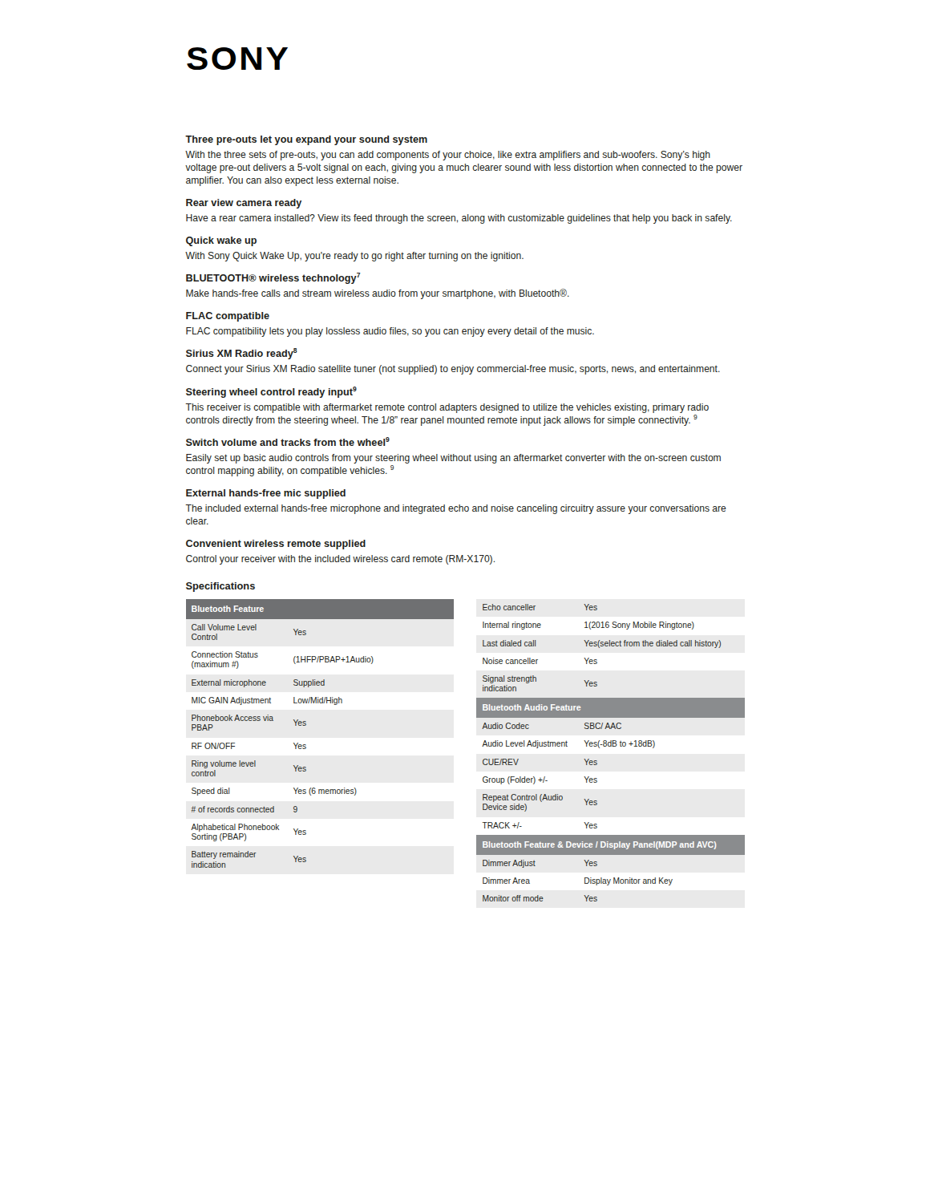SONY
Three pre-outs let you expand your sound system
With the three sets of pre-outs, you can add components of your choice, like extra amplifiers and sub-woofers. Sony’s high voltage pre-out delivers a 5-volt signal on each, giving you a much clearer sound with less distortion when connected to the power amplifier. You can also expect less external noise.
Rear view camera ready
Have a rear camera installed? View its feed through the screen, along with customizable guidelines that help you back in safely.
Quick wake up
With Sony Quick Wake Up, you're ready to go right after turning on the ignition.
BLUETOOTH® wireless technology7
Make hands-free calls and stream wireless audio from your smartphone, with Bluetooth®.
FLAC compatible
FLAC compatibility lets you play lossless audio files, so you can enjoy every detail of the music.
Sirius XM Radio ready8
Connect your Sirius XM Radio satellite tuner (not supplied) to enjoy commercial-free music, sports, news, and entertainment.
Steering wheel control ready input9
This receiver is compatible with aftermarket remote control adapters designed to utilize the vehicles existing, primary radio controls directly from the steering wheel. The 1/8” rear panel mounted remote input jack allows for simple connectivity. 9
Switch volume and tracks from the wheel9
Easily set up basic audio controls from your steering wheel without using an aftermarket converter with the on-screen custom control mapping ability, on compatible vehicles. 9
External hands-free mic supplied
The included external hands-free microphone and integrated echo and noise canceling circuitry assure your conversations are clear.
Convenient wireless remote supplied
Control your receiver with the included wireless card remote (RM-X170).
Specifications
| Bluetooth Feature |
| Call Volume Level Control | Yes |
| Connection Status (maximum #) | (1HFP/PBAP+1Audio) |
| External microphone | Supplied |
| MIC GAIN Adjustment | Low/Mid/High |
| Phonebook Access via PBAP | Yes |
| RF ON/OFF | Yes |
| Ring volume level control | Yes |
| Speed dial | Yes (6 memories) |
| # of records connected | 9 |
| Alphabetical Phonebook Sorting (PBAP) | Yes |
| Battery remainder indication | Yes |
| Echo canceller | Yes |
| Internal ringtone | 1(2016 Sony Mobile Ringtone) |
| Last dialed call | Yes(select from the dialed call history) |
| Noise canceller | Yes |
| Signal strength indication | Yes |
| Bluetooth Audio Feature |
| Audio Codec | SBC/ AAC |
| Audio Level Adjustment | Yes(-8dB to +18dB) |
| CUE/REV | Yes |
| Group (Folder) +/- | Yes |
| Repeat Control (Audio Device side) | Yes |
| TRACK +/- | Yes |
| Bluetooth Feature & Device / Display Panel(MDP and AVC) |
| Dimmer Adjust | Yes |
| Dimmer Area | Display Monitor and Key |
| Monitor off mode | Yes |